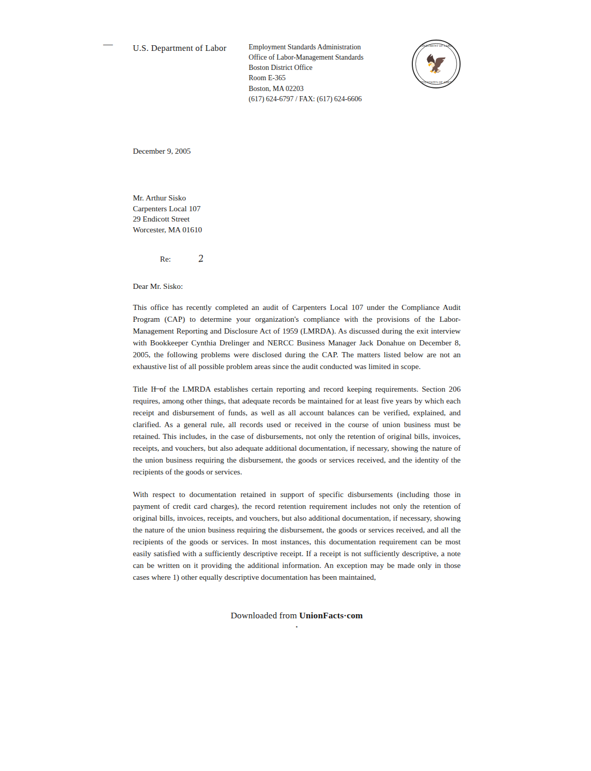U.S. Department of Labor
Employment Standards Administration
Office of Labor-Management Standards
Boston District Office
Room E-365
Boston, MA 02203
(617) 624-6797 / FAX: (617) 624-6606
DEPARTMENT OF LABOR UNITED STATES OF AMERICA
🦅
—
December 9, 2005
Mr. Arthur Sisko
Carpenters Local 107
29 Endicott Street
Worcester, MA 01610
Re: 2
Dear Mr. Sisko:
This office has recently completed an audit of Carpenters Local 107 under the Compliance Audit Program (CAP) to determine your organization's compliance with the provisions of the Labor-Management Reporting and Disclosure Act of 1959 (LMRDA). As discussed during the exit interview with Bookkeeper Cynthia Drelinger and NERCC Business Manager Jack Donahue on December 8, 2005, the following problems were disclosed during the CAP. The matters listed below are not an exhaustive list of all possible problem areas since the audit conducted was limited in scope.
—
Title II of the LMRDA establishes certain reporting and record keeping requirements. Section 206 requires, among other things, that adequate records be maintained for at least five years by which each receipt and disbursement of funds, as well as all account balances can be verified, explained, and clarified. As a general rule, all records used or received in the course of union business must be retained. This includes, in the case of disbursements, not only the retention of original bills, invoices, receipts, and vouchers, but also adequate additional documentation, if necessary, showing the nature of the union business requiring the disbursement, the goods or services received, and the identity of the recipients of the goods or services.
With respect to documentation retained in support of specific disbursements (including those in payment of credit card charges), the record retention requirement includes not only the retention of original bills, invoices, receipts, and vouchers, but also additional documentation, if necessary, showing the nature of the union business requiring the disbursement, the goods or services received, and all the recipients of the goods or services. In most instances, this documentation requirement can be most easily satisfied with a sufficiently descriptive receipt. If a receipt is not sufficiently descriptive, a note can be written on it providing the additional information. An exception may be made only in those cases where 1) other equally descriptive documentation has been maintained,
Downloaded from UnionFacts·com
•